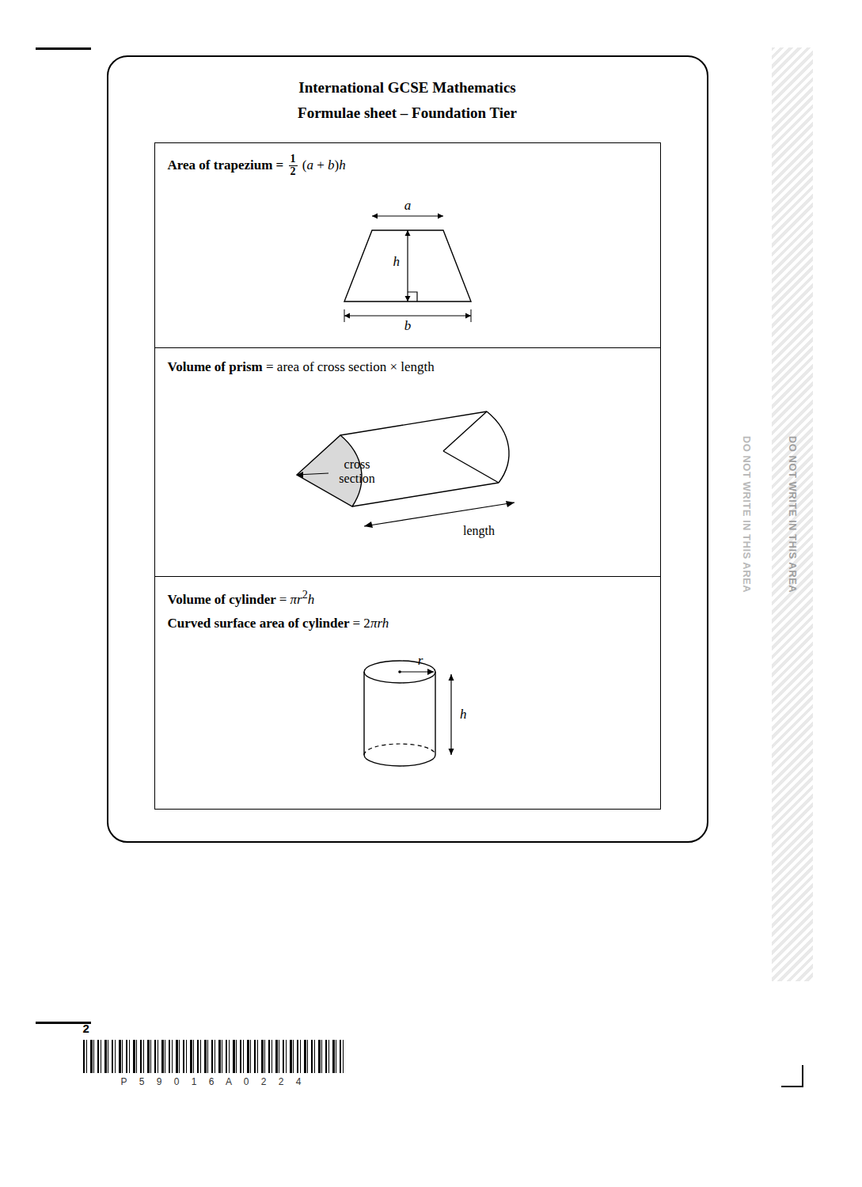DO NOT WRITE IN THIS AREA
DO NOT WRITE IN THIS AREA
International GCSE Mathematics
Formulae sheet – Foundation Tier
| Area of trapezium = 1 2 ( a + b ) h a h b |
| Volume of prism = area of cross section × length cross section length |
| Volume of cylinder = π r 2 h Curved surface area of cylinder = 2 π rh r h |
2
P 5 9 0 1 6 A 0 2 2 4